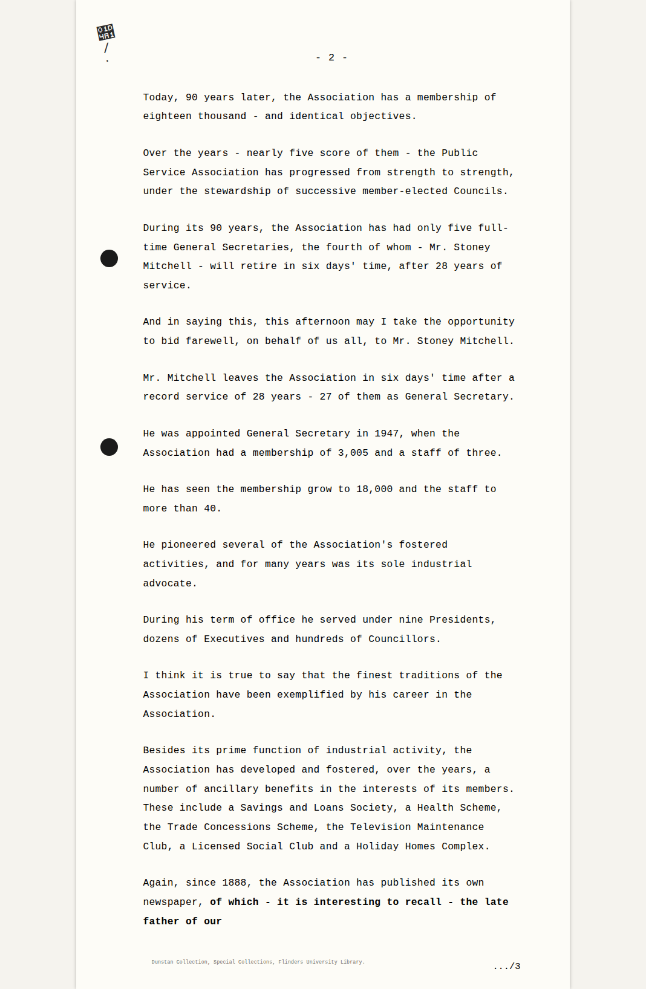𝒡 / .
- 2 -
Today, 90 years later, the Association has a membership of eighteen thousand - and identical objectives.
Over the years - nearly five score of them - the Public Service Association has progressed from strength to strength, under the stewardship of successive member-elected Councils.
During its 90 years, the Association has had only five full-time General Secretaries, the fourth of whom - Mr. Stoney Mitchell - will retire in six days' time, after 28 years of service.
And in saying this, this afternoon may I take the opportunity to bid farewell, on behalf of us all, to Mr. Stoney Mitchell.
Mr. Mitchell leaves the Association in six days' time after a record service of 28 years - 27 of them as General Secretary.
He was appointed General Secretary in 1947, when the Association had a membership of 3,005 and a staff of three.
He has seen the membership grow to 18,000 and the staff to more than 40.
He pioneered several of the Association's fostered activities, and for many years was its sole industrial advocate.
During his term of office he served under nine Presidents, dozens of Executives and hundreds of Councillors.
I think it is true to say that the finest traditions of the Association have been exemplified by his career in the Association.
Besides its prime function of industrial activity, the Association has developed and fostered, over the years, a number of ancillary benefits in the interests of its members. These include a Savings and Loans Society, a Health Scheme, the Trade Concessions Scheme, the Television Maintenance Club, a Licensed Social Club and a Holiday Homes Complex.
Again, since 1888, the Association has published its own newspaper, of which - it is interesting to recall - the late father of our
Dunstan Collection, Special Collections, Flinders University Library.
.../3